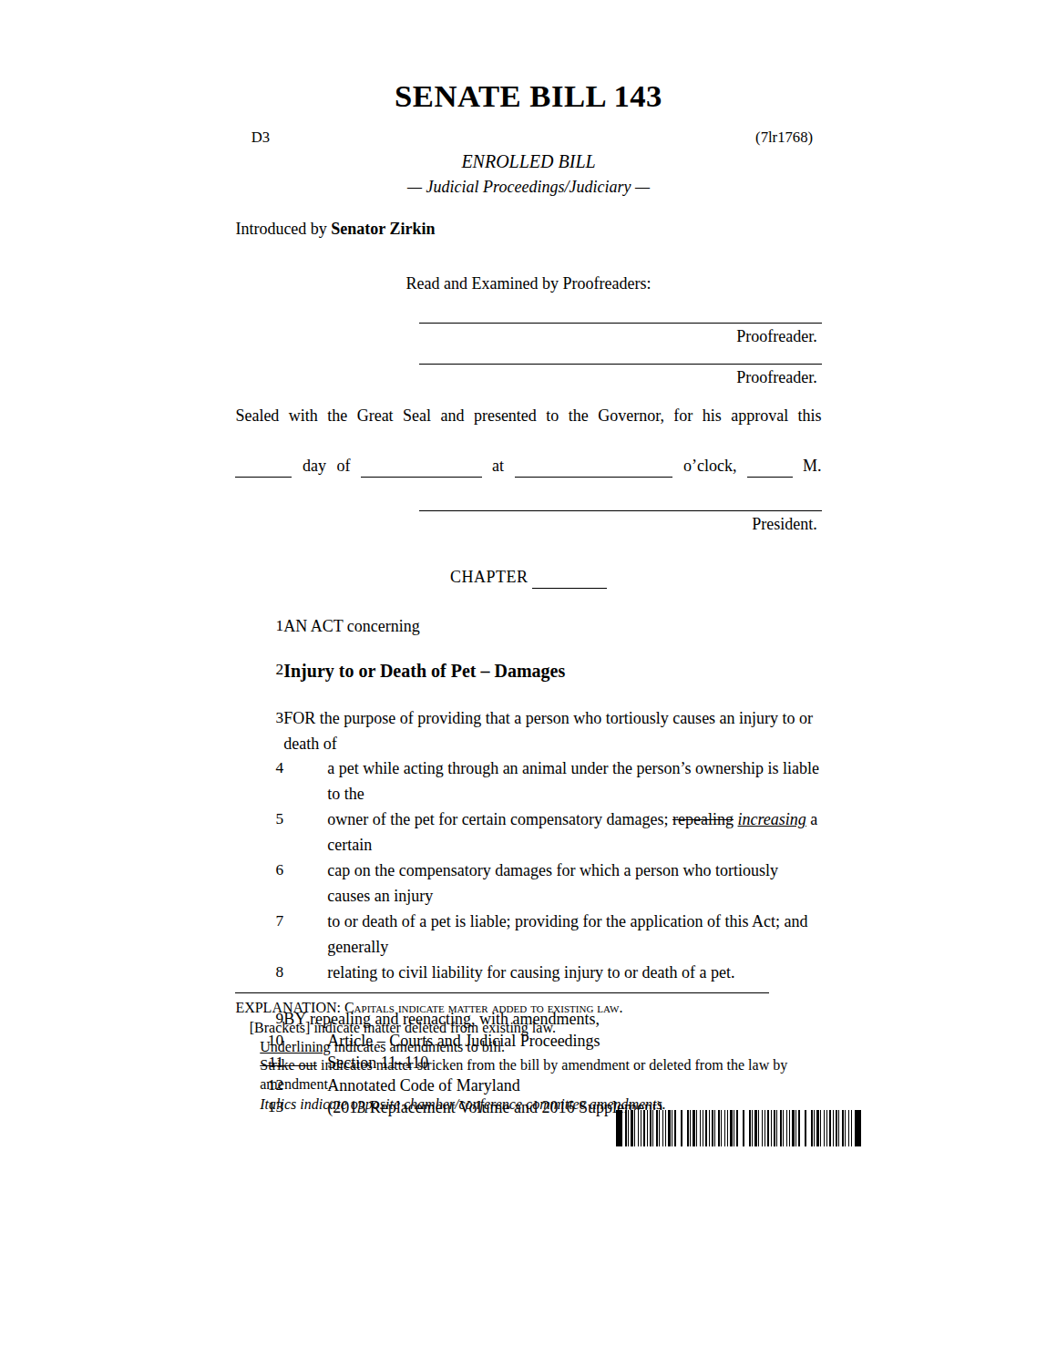SENATE BILL 143
D3
(7lr1768)
ENROLLED BILL
— Judicial Proceedings/Judiciary —
Introduced by Senator Zirkin
Read and Examined by Proofreaders:
Proofreader.
Proofreader.
Sealed with the Great Seal and presented to the Governor, for his approval this
day of at o’clock, M.
President.
CHAPTER
| 1 | AN ACT concerning |
| 2 | Injury to or Death of Pet – Damages |
| 3 | FOR the purpose of providing that a person who tortiously causes an injury to or death of |
| 4 | a pet while acting through an animal under the person’s ownership is liable to the |
| 5 | owner of the pet for certain compensatory damages; repealing increasing a certain |
| 6 | cap on the compensatory damages for which a person who tortiously causes an injury |
| 7 | to or death of a pet is liable; providing for the application of this Act; and generally |
| 8 | relating to civil liability for causing injury to or death of a pet. |
| 9 | BY repealing and reenacting, with amendments, |
| 10 | Article – Courts and Judicial Proceedings |
| 11 | Section 11–110 |
| 12 | Annotated Code of Maryland |
| 13 | (2013 Replacement Volume and 2016 Supplement) |
EXPLANATION: Capitals indicate matter added to existing law.
[Brackets] indicate matter deleted from existing law.
Underlining indicates amendments to bill.
Strike out indicates matter stricken from the bill by amendment or deleted from the law by
amendment.
Italics indicate opposite chamber/conference committee amendments.